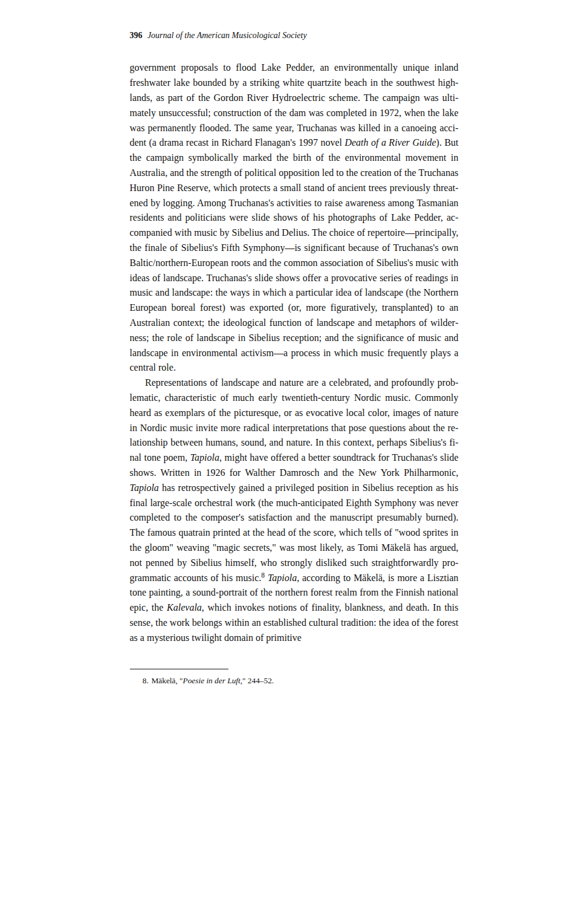396 Journal of the American Musicological Society
government proposals to flood Lake Pedder, an environmentally unique inland freshwater lake bounded by a striking white quartzite beach in the southwest highlands, as part of the Gordon River Hydroelectric scheme. The campaign was ultimately unsuccessful; construction of the dam was completed in 1972, when the lake was permanently flooded. The same year, Truchanas was killed in a canoeing accident (a drama recast in Richard Flanagan's 1997 novel Death of a River Guide). But the campaign symbolically marked the birth of the environmental movement in Australia, and the strength of political opposition led to the creation of the Truchanas Huron Pine Reserve, which protects a small stand of ancient trees previously threatened by logging. Among Truchanas's activities to raise awareness among Tasmanian residents and politicians were slide shows of his photographs of Lake Pedder, accompanied with music by Sibelius and Delius. The choice of repertoire—principally, the finale of Sibelius's Fifth Symphony—is significant because of Truchanas's own Baltic/northern-European roots and the common association of Sibelius's music with ideas of landscape. Truchanas's slide shows offer a provocative series of readings in music and landscape: the ways in which a particular idea of landscape (the Northern European boreal forest) was exported (or, more figuratively, transplanted) to an Australian context; the ideological function of landscape and metaphors of wilderness; the role of landscape in Sibelius reception; and the significance of music and landscape in environmental activism—a process in which music frequently plays a central role.
Representations of landscape and nature are a celebrated, and profoundly problematic, characteristic of much early twentieth-century Nordic music. Commonly heard as exemplars of the picturesque, or as evocative local color, images of nature in Nordic music invite more radical interpretations that pose questions about the relationship between humans, sound, and nature. In this context, perhaps Sibelius's final tone poem, Tapiola, might have offered a better soundtrack for Truchanas's slide shows. Written in 1926 for Walther Damrosch and the New York Philharmonic, Tapiola has retrospectively gained a privileged position in Sibelius reception as his final large-scale orchestral work (the much-anticipated Eighth Symphony was never completed to the composer's satisfaction and the manuscript presumably burned). The famous quatrain printed at the head of the score, which tells of "wood sprites in the gloom" weaving "magic secrets," was most likely, as Tomi Mäkelä has argued, not penned by Sibelius himself, who strongly disliked such straightforwardly programmatic accounts of his music.8 Tapiola, according to Mäkelä, is more a Lisztian tone painting, a sound-portrait of the northern forest realm from the Finnish national epic, the Kalevala, which invokes notions of finality, blankness, and death. In this sense, the work belongs within an established cultural tradition: the idea of the forest as a mysterious twilight domain of primitive
8. Mäkelä, "Poesie in der Luft," 244–52.